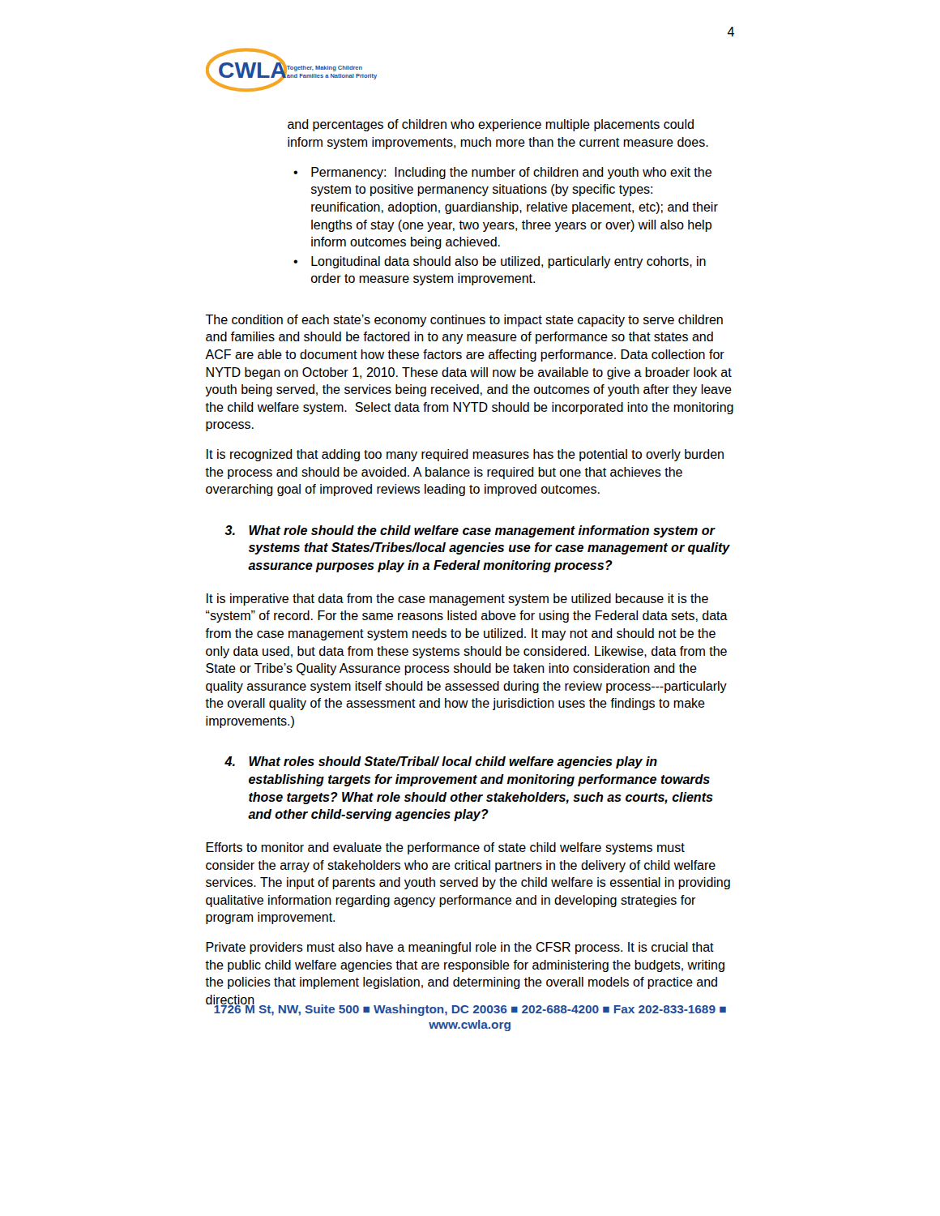4
CWLA Together, Making Children and Families a National Priority
and percentages of children who experience multiple placements could inform system improvements, much more than the current measure does.
Permanency: Including the number of children and youth who exit the system to positive permanency situations (by specific types: reunification, adoption, guardianship, relative placement, etc); and their lengths of stay (one year, two years, three years or over) will also help inform outcomes being achieved.
Longitudinal data should also be utilized, particularly entry cohorts, in order to measure system improvement.
The condition of each state’s economy continues to impact state capacity to serve children and families and should be factored in to any measure of performance so that states and ACF are able to document how these factors are affecting performance. Data collection for NYTD began on October 1, 2010. These data will now be available to give a broader look at youth being served, the services being received, and the outcomes of youth after they leave the child welfare system. Select data from NYTD should be incorporated into the monitoring process.
It is recognized that adding too many required measures has the potential to overly burden the process and should be avoided. A balance is required but one that achieves the overarching goal of improved reviews leading to improved outcomes.
3. What role should the child welfare case management information system or systems that States/Tribes/local agencies use for case management or quality assurance purposes play in a Federal monitoring process?
It is imperative that data from the case management system be utilized because it is the “system” of record. For the same reasons listed above for using the Federal data sets, data from the case management system needs to be utilized. It may not and should not be the only data used, but data from these systems should be considered. Likewise, data from the State or Tribe’s Quality Assurance process should be taken into consideration and the quality assurance system itself should be assessed during the review process---particularly the overall quality of the assessment and how the jurisdiction uses the findings to make improvements.)
4. What roles should State/Tribal/ local child welfare agencies play in establishing targets for improvement and monitoring performance towards those targets? What role should other stakeholders, such as courts, clients and other child-serving agencies play?
Efforts to monitor and evaluate the performance of state child welfare systems must consider the array of stakeholders who are critical partners in the delivery of child welfare services. The input of parents and youth served by the child welfare is essential in providing qualitative information regarding agency performance and in developing strategies for program improvement.
Private providers must also have a meaningful role in the CFSR process. It is crucial that the public child welfare agencies that are responsible for administering the budgets, writing the policies that implement legislation, and determining the overall models of practice and direction
1726 M St, NW, Suite 500 ■ Washington, DC 20036 ■ 202-688-4200 ■ Fax 202-833-1689 ■
www.cwla.org